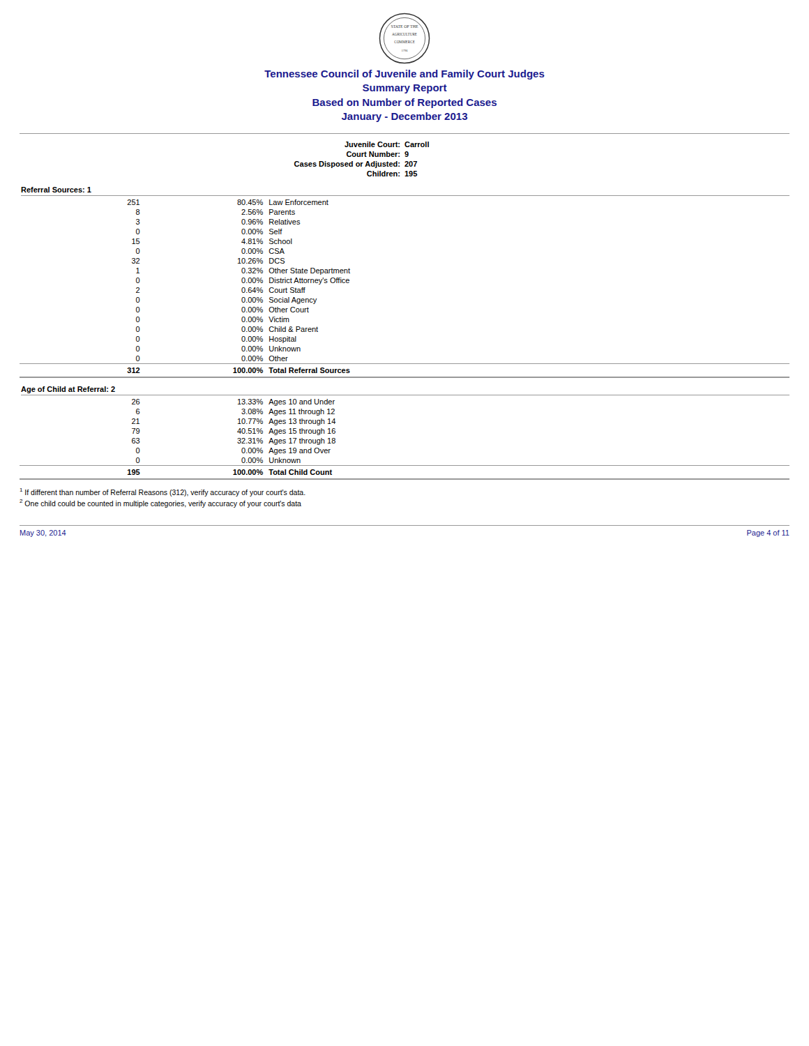Tennessee Council of Juvenile and Family Court Judges
Summary Report
Based on Number of Reported Cases
January - December 2013
| Juvenile Court: | Carroll |
| Court Number: | 9 |
| Cases Disposed or Adjusted: | 207 |
| Children: | 195 |
Referral Sources: 1
| 251 | 80.45% | Law Enforcement |
| 8 | 2.56% | Parents |
| 3 | 0.96% | Relatives |
| 0 | 0.00% | Self |
| 15 | 4.81% | School |
| 0 | 0.00% | CSA |
| 32 | 10.26% | DCS |
| 1 | 0.32% | Other State Department |
| 0 | 0.00% | District Attorney's Office |
| 2 | 0.64% | Court Staff |
| 0 | 0.00% | Social Agency |
| 0 | 0.00% | Other Court |
| 0 | 0.00% | Victim |
| 0 | 0.00% | Child & Parent |
| 0 | 0.00% | Hospital |
| 0 | 0.00% | Unknown |
| 0 | 0.00% | Other |
| 312 | 100.00% | Total Referral Sources |
Age of Child at Referral: 2
| 26 | 13.33% | Ages 10 and Under |
| 6 | 3.08% | Ages 11 through 12 |
| 21 | 10.77% | Ages 13 through 14 |
| 79 | 40.51% | Ages 15 through 16 |
| 63 | 32.31% | Ages 17 through 18 |
| 0 | 0.00% | Ages 19 and Over |
| 0 | 0.00% | Unknown |
| 195 | 100.00% | Total Child Count |
1 If different than number of Referral Reasons (312), verify accuracy of your court's data.
2 One child could be counted in multiple categories, verify accuracy of your court's data
May 30, 2014 Page 4 of 11